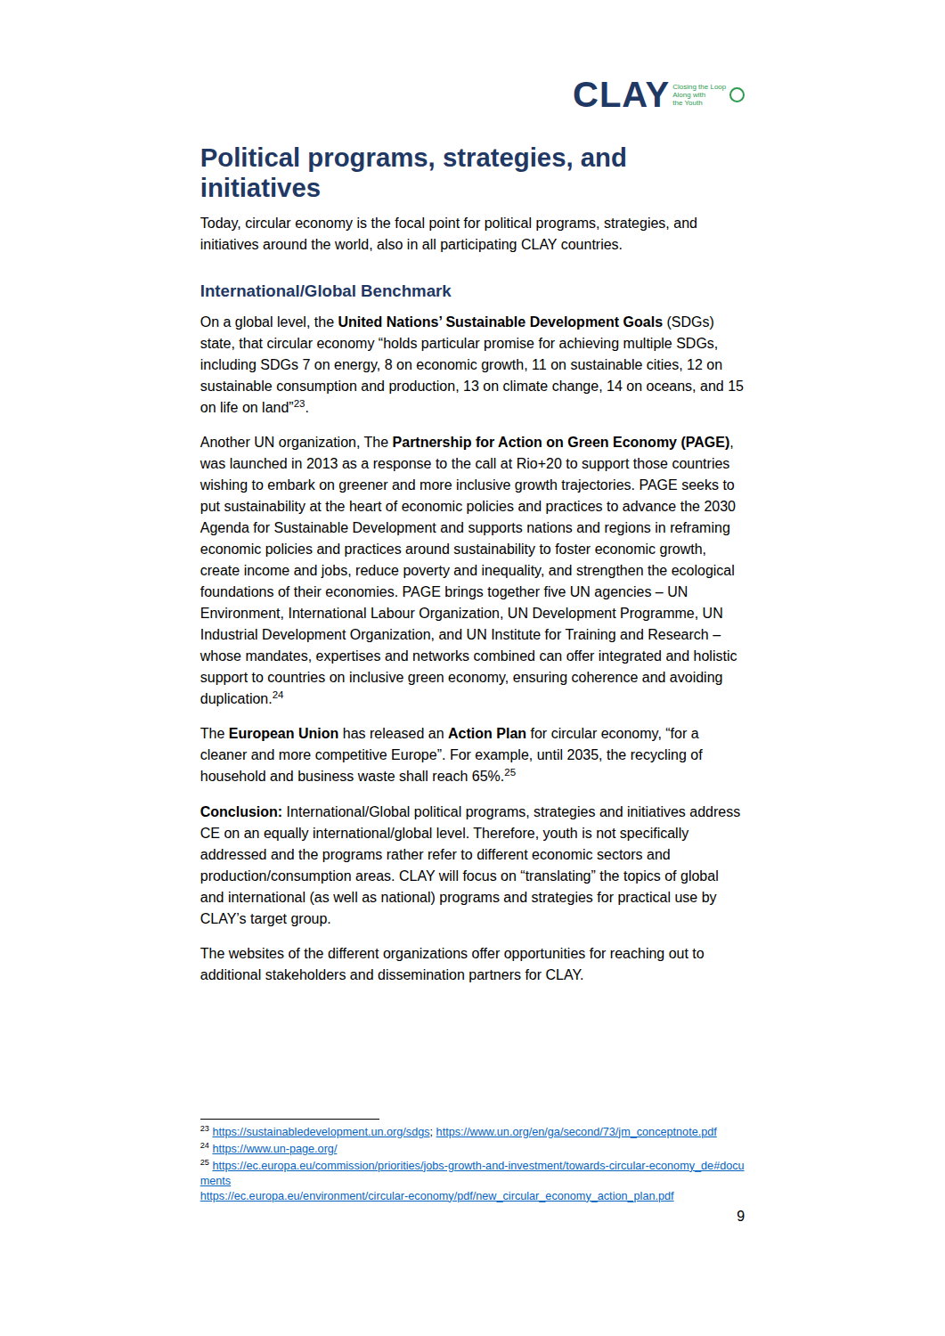CLAY Closing the Loop
Along with
the Youth
Political programs, strategies, and initiatives
Today, circular economy is the focal point for political programs, strategies, and initiatives around the world, also in all participating CLAY countries.
International/Global Benchmark
On a global level, the United Nations’ Sustainable Development Goals (SDGs) state, that circular economy “holds particular promise for achieving multiple SDGs, including SDGs 7 on energy, 8 on economic growth, 11 on sustainable cities, 12 on sustainable consumption and production, 13 on climate change, 14 on oceans, and 15 on life on land”23.
Another UN organization, The Partnership for Action on Green Economy (PAGE), was launched in 2013 as a response to the call at Rio+20 to support those countries wishing to embark on greener and more inclusive growth trajectories. PAGE seeks to put sustainability at the heart of economic policies and practices to advance the 2030 Agenda for Sustainable Development and supports nations and regions in reframing economic policies and practices around sustainability to foster economic growth, create income and jobs, reduce poverty and inequality, and strengthen the ecological foundations of their economies. PAGE brings together five UN agencies – UN Environment, International Labour Organization, UN Development Programme, UN Industrial Development Organization, and UN Institute for Training and Research – whose mandates, expertises and networks combined can offer integrated and holistic support to countries on inclusive green economy, ensuring coherence and avoiding duplication.24
The European Union has released an Action Plan for circular economy, “for a cleaner and more competitive Europe”. For example, until 2035, the recycling of household and business waste shall reach 65%.25
Conclusion: International/Global political programs, strategies and initiatives address CE on an equally international/global level. Therefore, youth is not specifically addressed and the programs rather refer to different economic sectors and production/consumption areas. CLAY will focus on “translating” the topics of global and international (as well as national) programs and strategies for practical use by CLAY’s target group.
The websites of the different organizations offer opportunities for reaching out to additional stakeholders and dissemination partners for CLAY.
23 https://sustainabledevelopment.un.org/sdgs; https://www.un.org/en/ga/second/73/jm_conceptnote.pdf
24 https://www.un-page.org/
25 https://ec.europa.eu/commission/priorities/jobs-growth-and-investment/towards-circular-economy_de#documents
https://ec.europa.eu/environment/circular-economy/pdf/new_circular_economy_action_plan.pdf
9